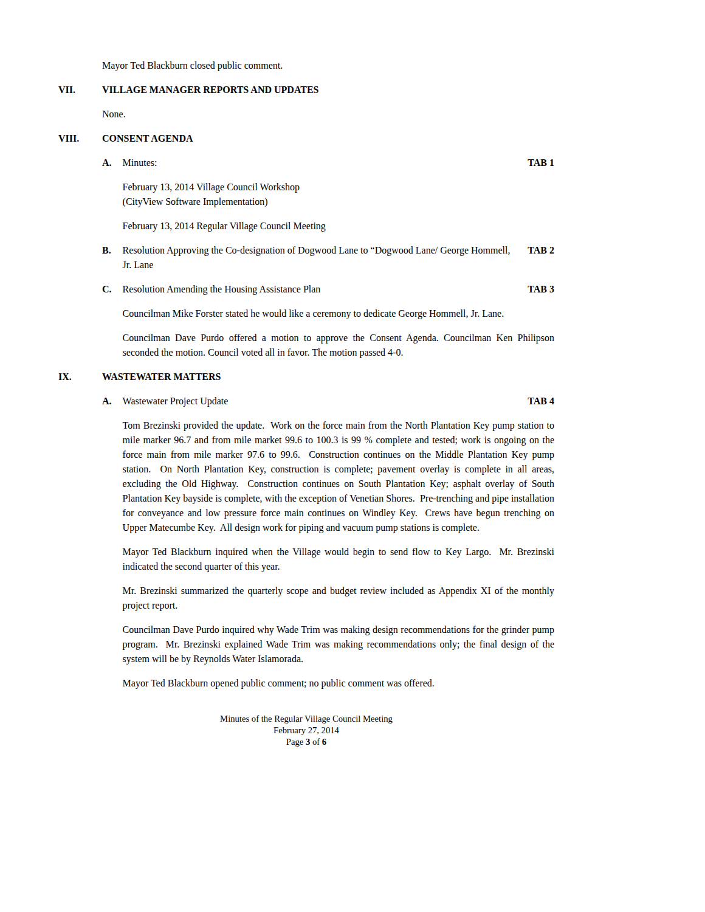Mayor Ted Blackburn closed public comment.
VII.
Village Manager Reports and Updates
None.
VIII.
Consent Agenda
A.
Minutes: TAB 1
February 13, 2014 Village Council Workshop
(CityView Software Implementation)
February 13, 2014 Regular Village Council Meeting
B.
TAB 2 Resolution Approving the Co-designation of Dogwood Lane to “Dogwood Lane/ George Hommell, Jr. Lane
C.
Resolution Amending the Housing Assistance Plan TAB 3
Councilman Mike Forster stated he would like a ceremony to dedicate George Hommell, Jr. Lane.
Councilman Dave Purdo offered a motion to approve the Consent Agenda. Councilman Ken Philipson seconded the motion. Council voted all in favor. The motion passed 4-0.
IX.
Wastewater Matters
A.
Wastewater Project Update TAB 4
Tom Brezinski provided the update. Work on the force main from the North Plantation Key pump station to mile marker 96.7 and from mile market 99.6 to 100.3 is 99 % complete and tested; work is ongoing on the force main from mile marker 97.6 to 99.6. Construction continues on the Middle Plantation Key pump station. On North Plantation Key, construction is complete; pavement overlay is complete in all areas, excluding the Old Highway. Construction continues on South Plantation Key; asphalt overlay of South Plantation Key bayside is complete, with the exception of Venetian Shores. Pre-trenching and pipe installation for conveyance and low pressure force main continues on Windley Key. Crews have begun trenching on Upper Matecumbe Key. All design work for piping and vacuum pump stations is complete.
Mayor Ted Blackburn inquired when the Village would begin to send flow to Key Largo. Mr. Brezinski indicated the second quarter of this year.
Mr. Brezinski summarized the quarterly scope and budget review included as Appendix XI of the monthly project report.
Councilman Dave Purdo inquired why Wade Trim was making design recommendations for the grinder pump program. Mr. Brezinski explained Wade Trim was making recommendations only; the final design of the system will be by Reynolds Water Islamorada.
Mayor Ted Blackburn opened public comment; no public comment was offered.
Minutes of the Regular Village Council Meeting
February 27, 2014
Page 3 of 6